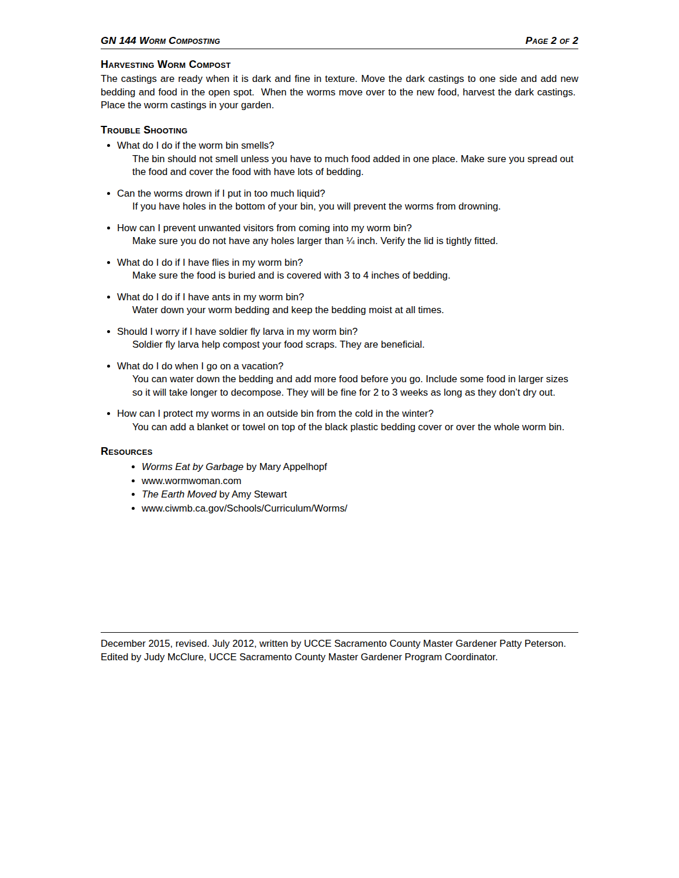GN 144 Worm Composting Page 2 of 2
Harvesting Worm Compost
The castings are ready when it is dark and fine in texture. Move the dark castings to one side and add new bedding and food in the open spot. When the worms move over to the new food, harvest the dark castings. Place the worm castings in your garden.
Trouble Shooting
What do I do if the worm bin smells? The bin should not smell unless you have to much food added in one place. Make sure you spread out the food and cover the food with have lots of bedding.
Can the worms drown if I put in too much liquid? If you have holes in the bottom of your bin, you will prevent the worms from drowning.
How can I prevent unwanted visitors from coming into my worm bin? Make sure you do not have any holes larger than ¼ inch. Verify the lid is tightly fitted.
What do I do if I have flies in my worm bin? Make sure the food is buried and is covered with 3 to 4 inches of bedding.
What do I do if I have ants in my worm bin? Water down your worm bedding and keep the bedding moist at all times.
Should I worry if I have soldier fly larva in my worm bin? Soldier fly larva help compost your food scraps. They are beneficial.
What do I do when I go on a vacation? You can water down the bedding and add more food before you go. Include some food in larger sizes so it will take longer to decompose. They will be fine for 2 to 3 weeks as long as they don’t dry out.
How can I protect my worms in an outside bin from the cold in the winter? You can add a blanket or towel on top of the black plastic bedding cover or over the whole worm bin.
Resources
Worms Eat by Garbage by Mary Appelhopf
www.wormwoman.com
The Earth Moved by Amy Stewart
www.ciwmb.ca.gov/Schools/Curriculum/Worms/
December 2015, revised. July 2012, written by UCCE Sacramento County Master Gardener Patty Peterson. Edited by Judy McClure, UCCE Sacramento County Master Gardener Program Coordinator.